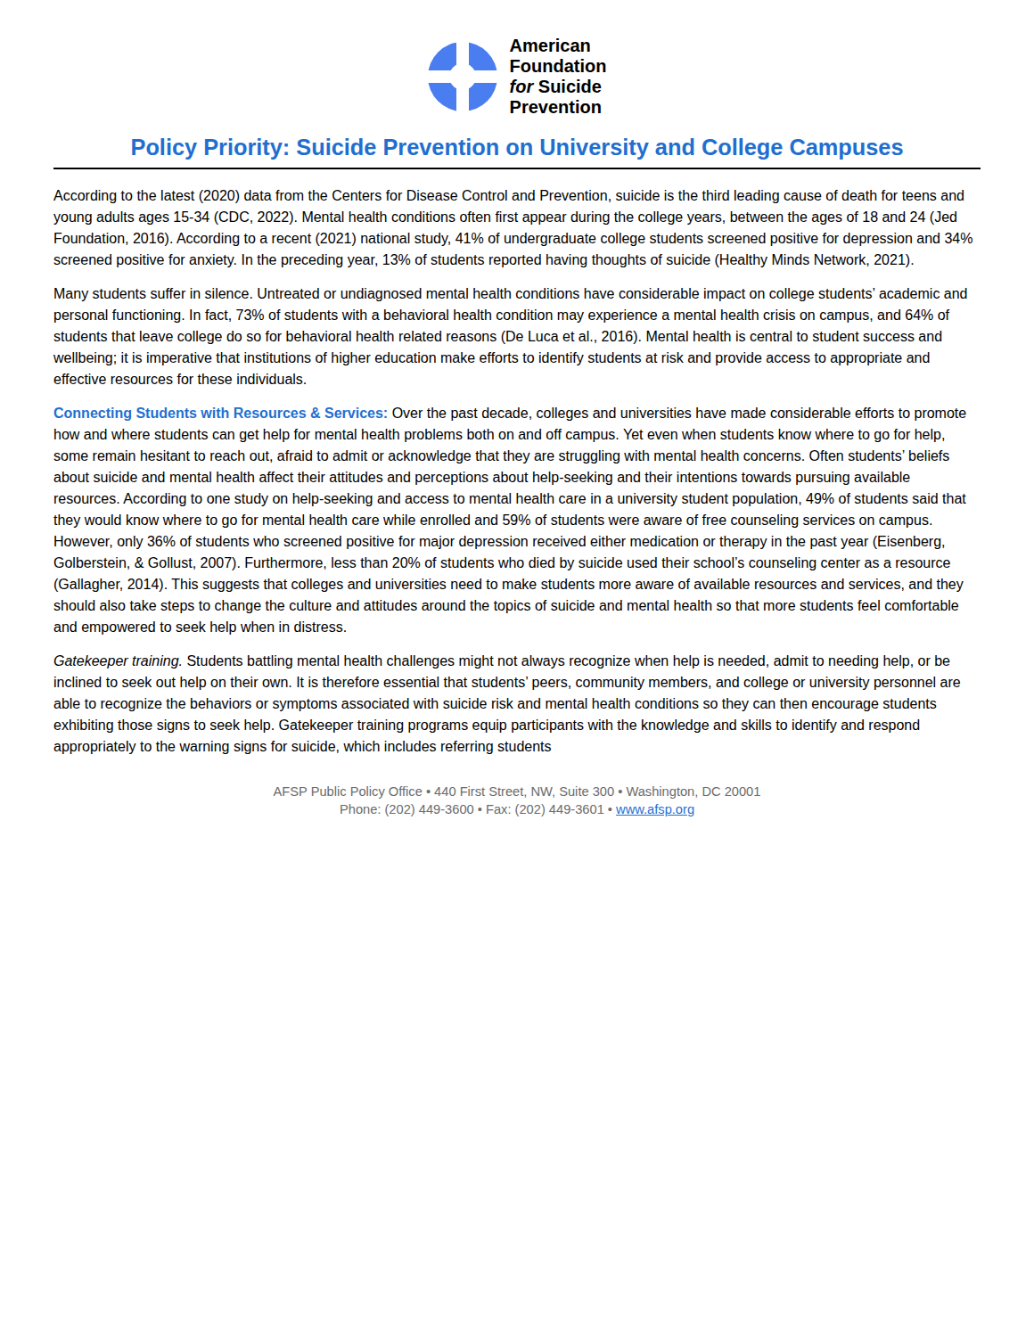American
Foundation
for Suicide
Prevention
Policy Priority: Suicide Prevention on University and College Campuses
According to the latest (2020) data from the Centers for Disease Control and Prevention, suicide is the third leading cause of death for teens and young adults ages 15-34 (CDC, 2022). Mental health conditions often first appear during the college years, between the ages of 18 and 24 (Jed Foundation, 2016). According to a recent (2021) national study, 41% of undergraduate college students screened positive for depression and 34% screened positive for anxiety. In the preceding year, 13% of students reported having thoughts of suicide (Healthy Minds Network, 2021).
Many students suffer in silence. Untreated or undiagnosed mental health conditions have considerable impact on college students’ academic and personal functioning. In fact, 73% of students with a behavioral health condition may experience a mental health crisis on campus, and 64% of students that leave college do so for behavioral health related reasons (De Luca et al., 2016). Mental health is central to student success and wellbeing; it is imperative that institutions of higher education make efforts to identify students at risk and provide access to appropriate and effective resources for these individuals.
Connecting Students with Resources & Services: Over the past decade, colleges and universities have made considerable efforts to promote how and where students can get help for mental health problems both on and off campus. Yet even when students know where to go for help, some remain hesitant to reach out, afraid to admit or acknowledge that they are struggling with mental health concerns. Often students’ beliefs about suicide and mental health affect their attitudes and perceptions about help-seeking and their intentions towards pursuing available resources. According to one study on help-seeking and access to mental health care in a university student population, 49% of students said that they would know where to go for mental health care while enrolled and 59% of students were aware of free counseling services on campus. However, only 36% of students who screened positive for major depression received either medication or therapy in the past year (Eisenberg, Golberstein, & Gollust, 2007). Furthermore, less than 20% of students who died by suicide used their school’s counseling center as a resource (Gallagher, 2014). This suggests that colleges and universities need to make students more aware of available resources and services, and they should also take steps to change the culture and attitudes around the topics of suicide and mental health so that more students feel comfortable and empowered to seek help when in distress.
Gatekeeper training. Students battling mental health challenges might not always recognize when help is needed, admit to needing help, or be inclined to seek out help on their own. It is therefore essential that students’ peers, community members, and college or university personnel are able to recognize the behaviors or symptoms associated with suicide risk and mental health conditions so they can then encourage students exhibiting those signs to seek help. Gatekeeper training programs equip participants with the knowledge and skills to identify and respond appropriately to the warning signs for suicide, which includes referring students
AFSP Public Policy Office • 440 First Street, NW, Suite 300 • Washington, DC 20001
Phone: (202) 449-3600 • Fax: (202) 449-3601 • www.afsp.org